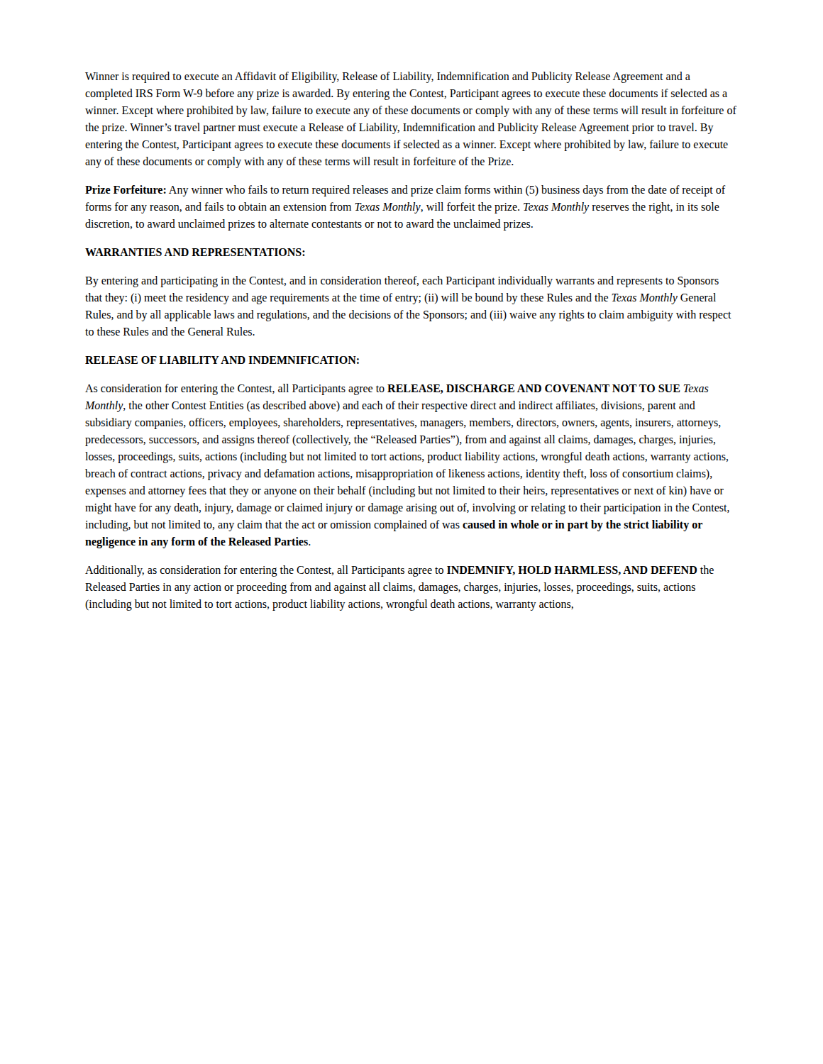Winner is required to execute an Affidavit of Eligibility, Release of Liability, Indemnification and Publicity Release Agreement and a completed IRS Form W-9 before any prize is awarded. By entering the Contest, Participant agrees to execute these documents if selected as a winner. Except where prohibited by law, failure to execute any of these documents or comply with any of these terms will result in forfeiture of the prize. Winner’s travel partner must execute a Release of Liability, Indemnification and Publicity Release Agreement prior to travel. By entering the Contest, Participant agrees to execute these documents if selected as a winner. Except where prohibited by law, failure to execute any of these documents or comply with any of these terms will result in forfeiture of the Prize.
Prize Forfeiture: Any winner who fails to return required releases and prize claim forms within (5) business days from the date of receipt of forms for any reason, and fails to obtain an extension from Texas Monthly, will forfeit the prize. Texas Monthly reserves the right, in its sole discretion, to award unclaimed prizes to alternate contestants or not to award the unclaimed prizes.
WARRANTIES AND REPRESENTATIONS:
By entering and participating in the Contest, and in consideration thereof, each Participant individually warrants and represents to Sponsors that they: (i) meet the residency and age requirements at the time of entry; (ii) will be bound by these Rules and the Texas Monthly General Rules, and by all applicable laws and regulations, and the decisions of the Sponsors; and (iii) waive any rights to claim ambiguity with respect to these Rules and the General Rules.
RELEASE OF LIABILITY AND INDEMNIFICATION:
As consideration for entering the Contest, all Participants agree to RELEASE, DISCHARGE AND COVENANT NOT TO SUE Texas Monthly, the other Contest Entities (as described above) and each of their respective direct and indirect affiliates, divisions, parent and subsidiary companies, officers, employees, shareholders, representatives, managers, members, directors, owners, agents, insurers, attorneys, predecessors, successors, and assigns thereof (collectively, the “Released Parties”), from and against all claims, damages, charges, injuries, losses, proceedings, suits, actions (including but not limited to tort actions, product liability actions, wrongful death actions, warranty actions, breach of contract actions, privacy and defamation actions, misappropriation of likeness actions, identity theft, loss of consortium claims), expenses and attorney fees that they or anyone on their behalf (including but not limited to their heirs, representatives or next of kin) have or might have for any death, injury, damage or claimed injury or damage arising out of, involving or relating to their participation in the Contest, including, but not limited to, any claim that the act or omission complained of was caused in whole or in part by the strict liability or negligence in any form of the Released Parties.
Additionally, as consideration for entering the Contest, all Participants agree to INDEMNIFY, HOLD HARMLESS, AND DEFEND the Released Parties in any action or proceeding from and against all claims, damages, charges, injuries, losses, proceedings, suits, actions (including but not limited to tort actions, product liability actions, wrongful death actions, warranty actions,